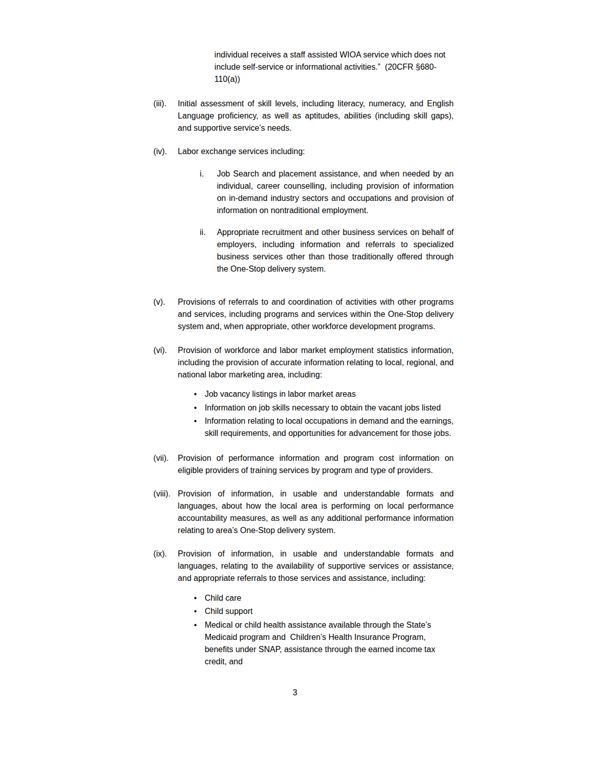individual receives a staff assisted WIOA service which does not include self-service or informational activities.” (20CFR §680-110(a))
(iii).
Initial assessment of skill levels, including literacy, numeracy, and English Language proficiency, as well as aptitudes, abilities (including skill gaps), and supportive service’s needs.
(iv).
Labor exchange services including:
i.
Job Search and placement assistance, and when needed by an individual, career counselling, including provision of information on in-demand industry sectors and occupations and provision of information on nontraditional employment.
ii.
Appropriate recruitment and other business services on behalf of employers, including information and referrals to specialized business services other than those traditionally offered through the One-Stop delivery system.
(v).
Provisions of referrals to and coordination of activities with other programs and services, including programs and services within the One-Stop delivery system and, when appropriate, other workforce development programs.
(vi).
Provision of workforce and labor market employment statistics information, including the provision of accurate information relating to local, regional, and national labor marketing area, including:
Job vacancy listings in labor market areas
Information on job skills necessary to obtain the vacant jobs listed
Information relating to local occupations in demand and the earnings, skill requirements, and opportunities for advancement for those jobs.
(vii).
Provision of performance information and program cost information on eligible providers of training services by program and type of providers.
(viii).
Provision of information, in usable and understandable formats and languages, about how the local area is performing on local performance accountability measures, as well as any additional performance information relating to area’s One-Stop delivery system.
(ix).
Provision of information, in usable and understandable formats and languages, relating to the availability of supportive services or assistance, and appropriate referrals to those services and assistance, including:
Child care
Child support
Medical or child health assistance available through the State’s Medicaid program and Children’s Health Insurance Program, benefits under SNAP, assistance through the earned income tax credit, and
3